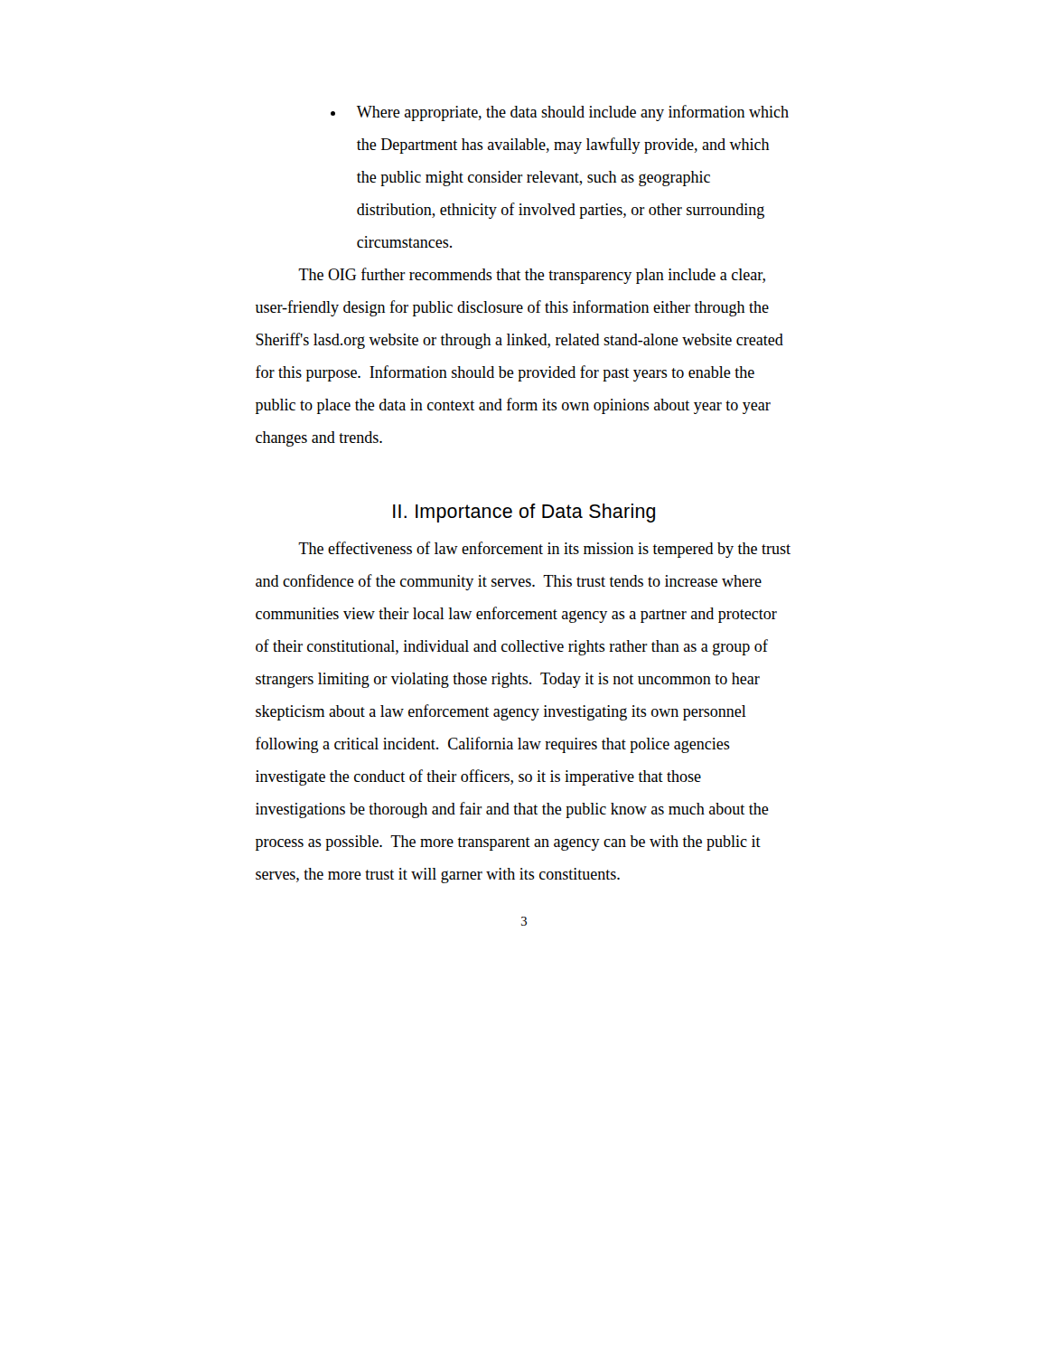Where appropriate, the data should include any information which the Department has available, may lawfully provide, and which the public might consider relevant, such as geographic distribution, ethnicity of involved parties, or other surrounding circumstances.
The OIG further recommends that the transparency plan include a clear, user-friendly design for public disclosure of this information either through the Sheriff's lasd.org website or through a linked, related stand-alone website created for this purpose. Information should be provided for past years to enable the public to place the data in context and form its own opinions about year to year changes and trends.
II. Importance of Data Sharing
The effectiveness of law enforcement in its mission is tempered by the trust and confidence of the community it serves. This trust tends to increase where communities view their local law enforcement agency as a partner and protector of their constitutional, individual and collective rights rather than as a group of strangers limiting or violating those rights. Today it is not uncommon to hear skepticism about a law enforcement agency investigating its own personnel following a critical incident. California law requires that police agencies investigate the conduct of their officers, so it is imperative that those investigations be thorough and fair and that the public know as much about the process as possible. The more transparent an agency can be with the public it serves, the more trust it will garner with its constituents.
3